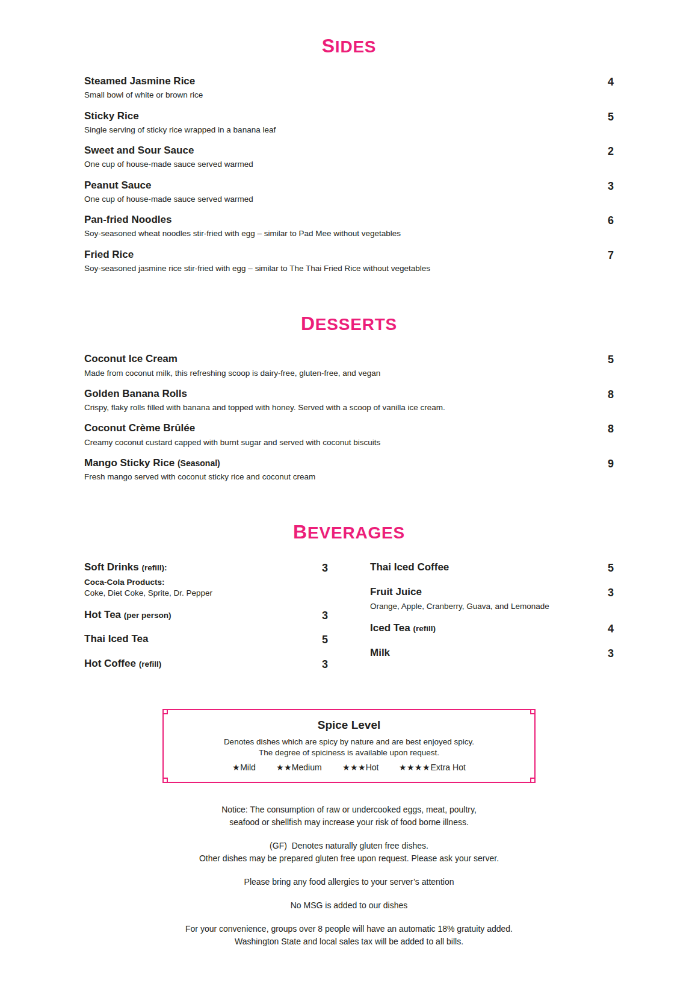Sides
Steamed Jasmine Rice
4
Small bowl of white or brown rice
Sticky Rice
5
Single serving of sticky rice wrapped in a banana leaf
Sweet and Sour Sauce
2
One cup of house-made sauce served warmed
Peanut Sauce
3
One cup of house-made sauce served warmed
Pan-fried Noodles
6
Soy-seasoned wheat noodles stir-fried with egg – similar to Pad Mee without vegetables
Fried Rice
7
Soy-seasoned jasmine rice stir-fried with egg – similar to The Thai Fried Rice without vegetables
Desserts
Coconut Ice Cream
5
Made from coconut milk, this refreshing scoop is dairy-free, gluten-free, and vegan
Golden Banana Rolls
8
Crispy, flaky rolls filled with banana and topped with honey. Served with a scoop of vanilla ice cream.
Coconut Crème Brûlée
8
Creamy coconut custard capped with burnt sugar and served with coconut biscuits
Mango Sticky Rice (Seasonal)
9
Fresh mango served with coconut sticky rice and coconut cream
Beverages
Soft Drinks (refill):
3
Coca-Cola Products:
Coke, Diet Coke, Sprite, Dr. Pepper
Hot Tea (per person)
3
Thai Iced Tea
5
Hot Coffee (refill)
3
Thai Iced Coffee
5
Fruit Juice
3
Orange, Apple, Cranberry, Guava, and Lemonade
Iced Tea (refill)
4
Milk
3
Spice Level
Denotes dishes which are spicy by nature and are best enjoyed spicy.
The degree of spiciness is available upon request.
★Mild ★★Medium ★★★Hot ★★★★Extra Hot
Notice: The consumption of raw or undercooked eggs, meat, poultry,
seafood or shellfish may increase your risk of food borne illness.
(GF) Denotes naturally gluten free dishes.
Other dishes may be prepared gluten free upon request. Please ask your server.
Please bring any food allergies to your server’s attention
No MSG is added to our dishes
For your convenience, groups over 8 people will have an automatic 18% gratuity added.
Washington State and local sales tax will be added to all bills.